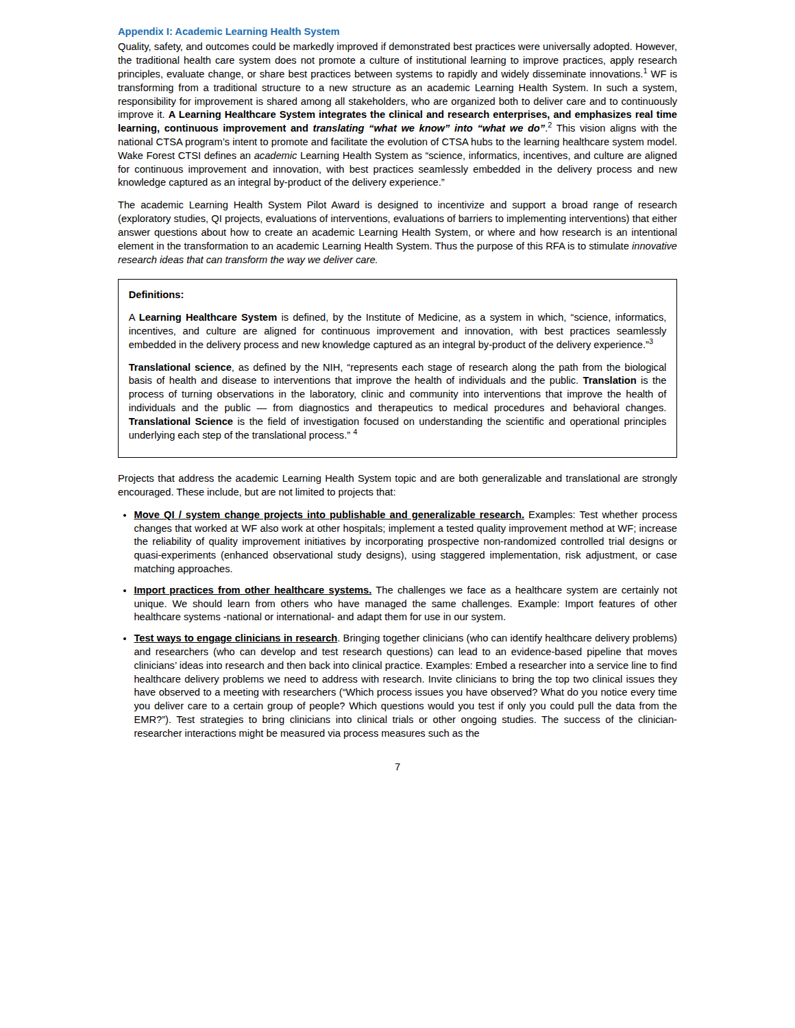Appendix I: Academic Learning Health System
Quality, safety, and outcomes could be markedly improved if demonstrated best practices were universally adopted. However, the traditional health care system does not promote a culture of institutional learning to improve practices, apply research principles, evaluate change, or share best practices between systems to rapidly and widely disseminate innovations.1 WF is transforming from a traditional structure to a new structure as an academic Learning Health System. In such a system, responsibility for improvement is shared among all stakeholders, who are organized both to deliver care and to continuously improve it. A Learning Healthcare System integrates the clinical and research enterprises, and emphasizes real time learning, continuous improvement and translating “what we know” into “what we do”.2 This vision aligns with the national CTSA program’s intent to promote and facilitate the evolution of CTSA hubs to the learning healthcare system model. Wake Forest CTSI defines an academic Learning Health System as “science, informatics, incentives, and culture are aligned for continuous improvement and innovation, with best practices seamlessly embedded in the delivery process and new knowledge captured as an integral by-product of the delivery experience.”
The academic Learning Health System Pilot Award is designed to incentivize and support a broad range of research (exploratory studies, QI projects, evaluations of interventions, evaluations of barriers to implementing interventions) that either answer questions about how to create an academic Learning Health System, or where and how research is an intentional element in the transformation to an academic Learning Health System. Thus the purpose of this RFA is to stimulate innovative research ideas that can transform the way we deliver care.
Definitions:
A Learning Healthcare System is defined, by the Institute of Medicine, as a system in which, “science, informatics, incentives, and culture are aligned for continuous improvement and innovation, with best practices seamlessly embedded in the delivery process and new knowledge captured as an integral by-product of the delivery experience.”3
Translational science, as defined by the NIH, “represents each stage of research along the path from the biological basis of health and disease to interventions that improve the health of individuals and the public. Translation is the process of turning observations in the laboratory, clinic and community into interventions that improve the health of individuals and the public — from diagnostics and therapeutics to medical procedures and behavioral changes. Translational Science is the field of investigation focused on understanding the scientific and operational principles underlying each step of the translational process.” 4
Projects that address the academic Learning Health System topic and are both generalizable and translational are strongly encouraged. These include, but are not limited to projects that:
Move QI / system change projects into publishable and generalizable research. Examples: Test whether process changes that worked at WF also work at other hospitals; implement a tested quality improvement method at WF; increase the reliability of quality improvement initiatives by incorporating prospective non-randomized controlled trial designs or quasi-experiments (enhanced observational study designs), using staggered implementation, risk adjustment, or case matching approaches.
Import practices from other healthcare systems. The challenges we face as a healthcare system are certainly not unique. We should learn from others who have managed the same challenges. Example: Import features of other healthcare systems -national or international- and adapt them for use in our system.
Test ways to engage clinicians in research. Bringing together clinicians (who can identify healthcare delivery problems) and researchers (who can develop and test research questions) can lead to an evidence-based pipeline that moves clinicians’ ideas into research and then back into clinical practice. Examples: Embed a researcher into a service line to find healthcare delivery problems we need to address with research. Invite clinicians to bring the top two clinical issues they have observed to a meeting with researchers (“Which process issues you have observed? What do you notice every time you deliver care to a certain group of people? Which questions would you test if only you could pull the data from the EMR?”). Test strategies to bring clinicians into clinical trials or other ongoing studies. The success of the clinician-researcher interactions might be measured via process measures such as the
7